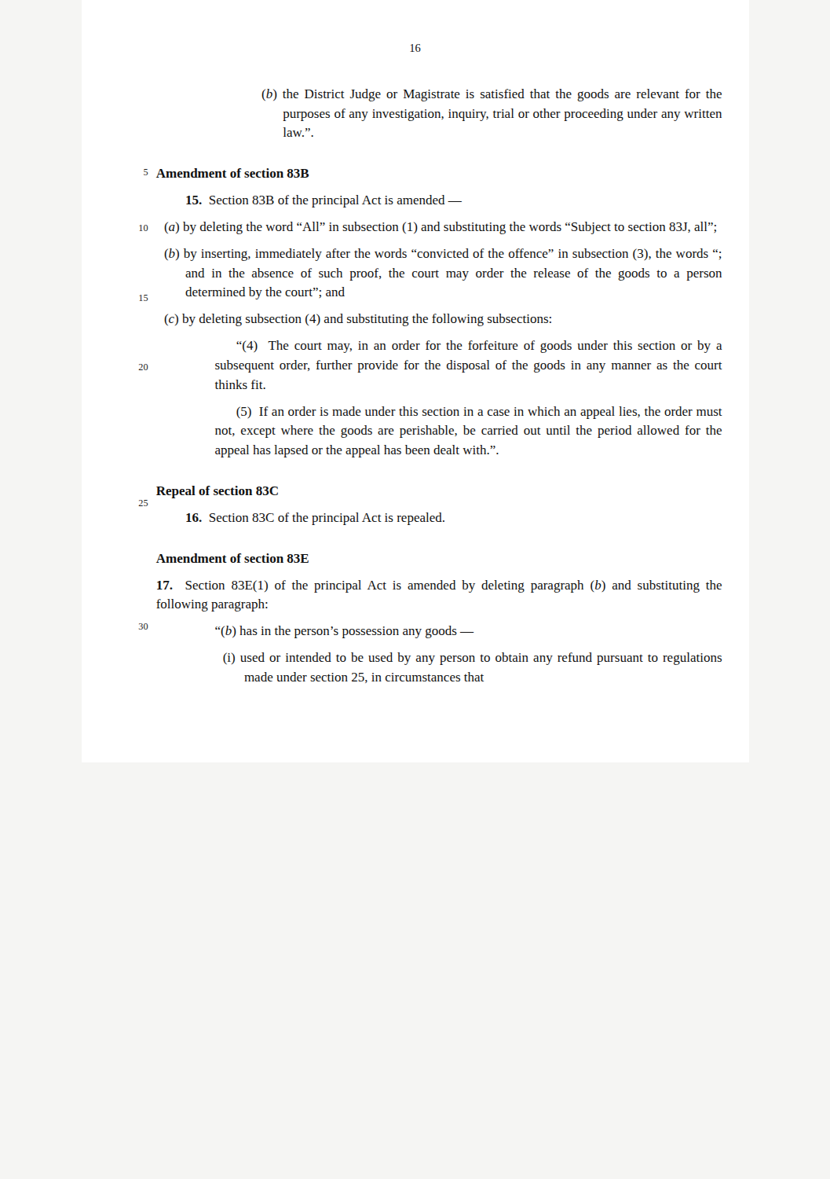16
(b) the District Judge or Magistrate is satisfied that the goods are relevant for the purposes of any investigation, inquiry, trial or other proceeding under any written law.”.
5
10
15
20
Amendment of section 83B
15. Section 83B of the principal Act is amended —
(a) by deleting the word “All” in subsection (1) and substituting the words “Subject to section 83J, all”;
(b) by inserting, immediately after the words “convicted of the offence” in subsection (3), the words “; and in the absence of such proof, the court may order the release of the goods to a person determined by the court”; and
(c) by deleting subsection (4) and substituting the following subsections:
“(4) The court may, in an order for the forfeiture of goods under this section or by a subsequent order, further provide for the disposal of the goods in any manner as the court thinks fit.
(5) If an order is made under this section in a case in which an appeal lies, the order must not, except where the goods are perishable, be carried out until the period allowed for the appeal has lapsed or the appeal has been dealt with.”.
25
Repeal of section 83C
16. Section 83C of the principal Act is repealed.
30
Amendment of section 83E
17. Section 83E(1) of the principal Act is amended by deleting paragraph (b) and substituting the following paragraph:
“(b) has in the person’s possession any goods —
(i) used or intended to be used by any person to obtain any refund pursuant to regulations made under section 25, in circumstances that